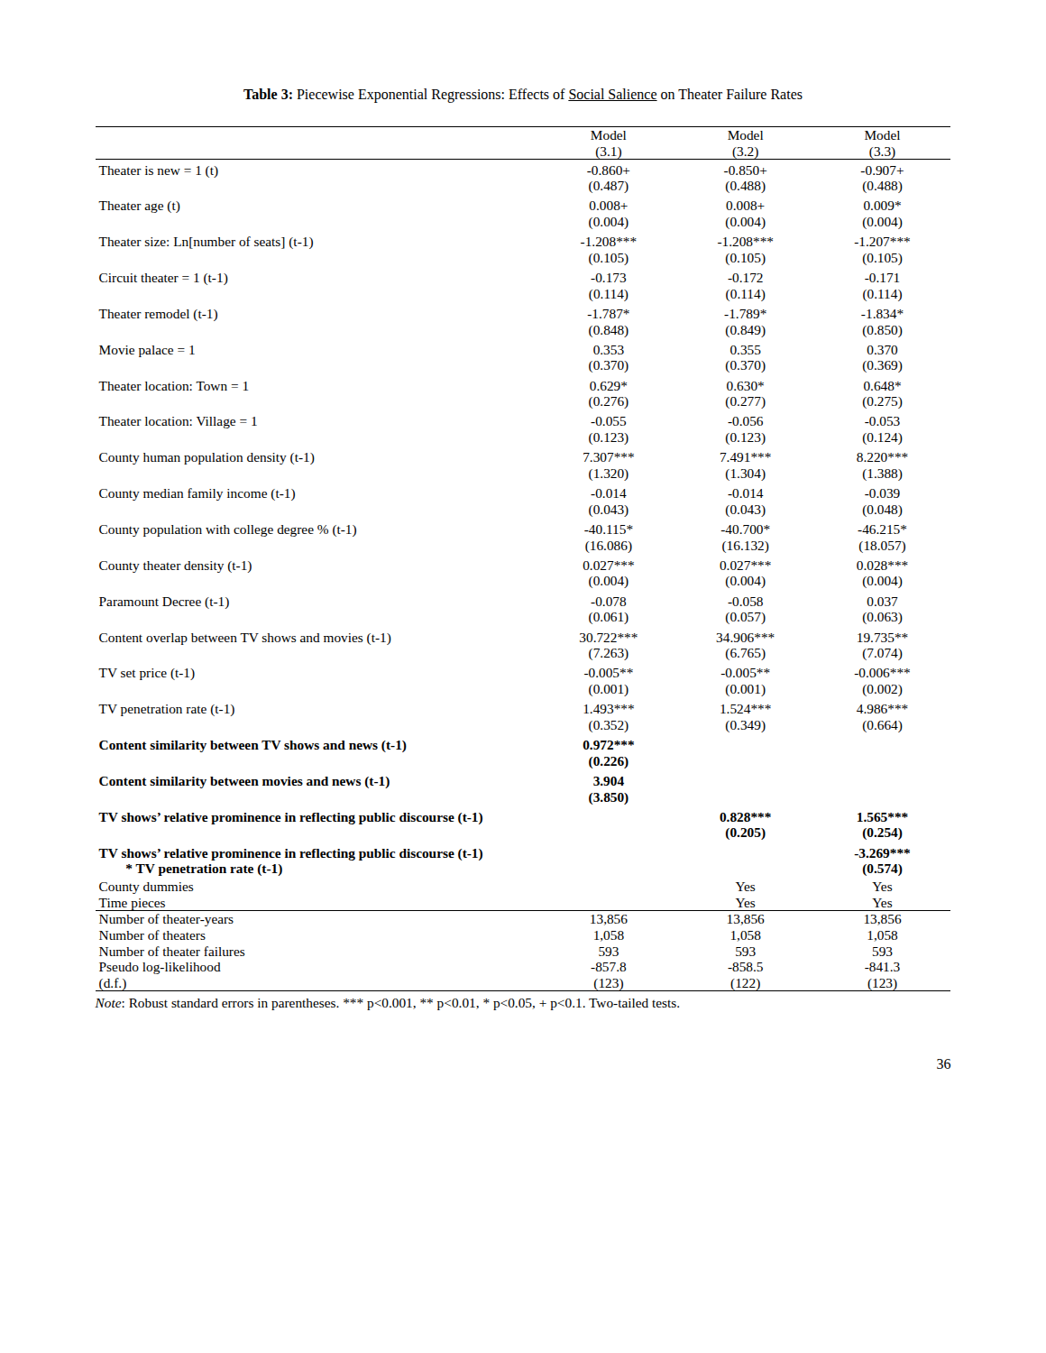Table 3: Piecewise Exponential Regressions: Effects of Social Salience on Theater Failure Rates
| | Model | Model | Model |
| | (3.1) | (3.2) | (3.3) |
| Theater is new = 1 (t) | -0.860+ | -0.850+ | -0.907+ |
| | (0.487) | (0.488) | (0.488) |
| Theater age (t) | 0.008+ | 0.008+ | 0.009* |
| | (0.004) | (0.004) | (0.004) |
| Theater size: Ln[number of seats] (t-1) | -1.208*** | -1.208*** | -1.207*** |
| | (0.105) | (0.105) | (0.105) |
| Circuit theater = 1 (t-1) | -0.173 | -0.172 | -0.171 |
| | (0.114) | (0.114) | (0.114) |
| Theater remodel (t-1) | -1.787* | -1.789* | -1.834* |
| | (0.848) | (0.849) | (0.850) |
| Movie palace = 1 | 0.353 | 0.355 | 0.370 |
| | (0.370) | (0.370) | (0.369) |
| Theater location: Town = 1 | 0.629* | 0.630* | 0.648* |
| | (0.276) | (0.277) | (0.275) |
| Theater location: Village = 1 | -0.055 | -0.056 | -0.053 |
| | (0.123) | (0.123) | (0.124) |
| County human population density (t-1) | 7.307*** | 7.491*** | 8.220*** |
| | (1.320) | (1.304) | (1.388) |
| County median family income (t-1) | -0.014 | -0.014 | -0.039 |
| | (0.043) | (0.043) | (0.048) |
| County population with college degree % (t-1) | -40.115* | -40.700* | -46.215* |
| | (16.086) | (16.132) | (18.057) |
| County theater density (t-1) | 0.027*** | 0.027*** | 0.028*** |
| | (0.004) | (0.004) | (0.004) |
| Paramount Decree (t-1) | -0.078 | -0.058 | 0.037 |
| | (0.061) | (0.057) | (0.063) |
| Content overlap between TV shows and movies (t-1) | 30.722*** | 34.906*** | 19.735** |
| | (7.263) | (6.765) | (7.074) |
| TV set price (t-1) | -0.005** | -0.005** | -0.006*** |
| | (0.001) | (0.001) | (0.002) |
| TV penetration rate (t-1) | 1.493*** | 1.524*** | 4.986*** |
| | (0.352) | (0.349) | (0.664) |
| Content similarity between TV shows and news (t-1) | 0.972*** | | |
| | (0.226) | | |
| Content similarity between movies and news (t-1) | 3.904 | | |
| | (3.850) | | |
| TV shows’ relative prominence in reflecting public discourse (t-1) | | 0.828*** | 1.565*** |
| | | (0.205) | (0.254) |
| TV shows’ relative prominence in reflecting public discourse (t-1) | | | -3.269*** |
| * TV penetration rate (t-1) | | | (0.574) |
| County dummies | | Yes | Yes |
| Time pieces | | Yes | Yes |
| Number of theater-years | 13,856 | 13,856 | 13,856 |
| Number of theaters | 1,058 | 1,058 | 1,058 |
| Number of theater failures | 593 | 593 | 593 |
| Pseudo log-likelihood | -857.8 | -858.5 | -841.3 |
| (d.f.) | (123) | (122) | (123) |
Note: Robust standard errors in parentheses. *** p<0.001, ** p<0.01, * p<0.05, + p<0.1. Two-tailed tests.
36